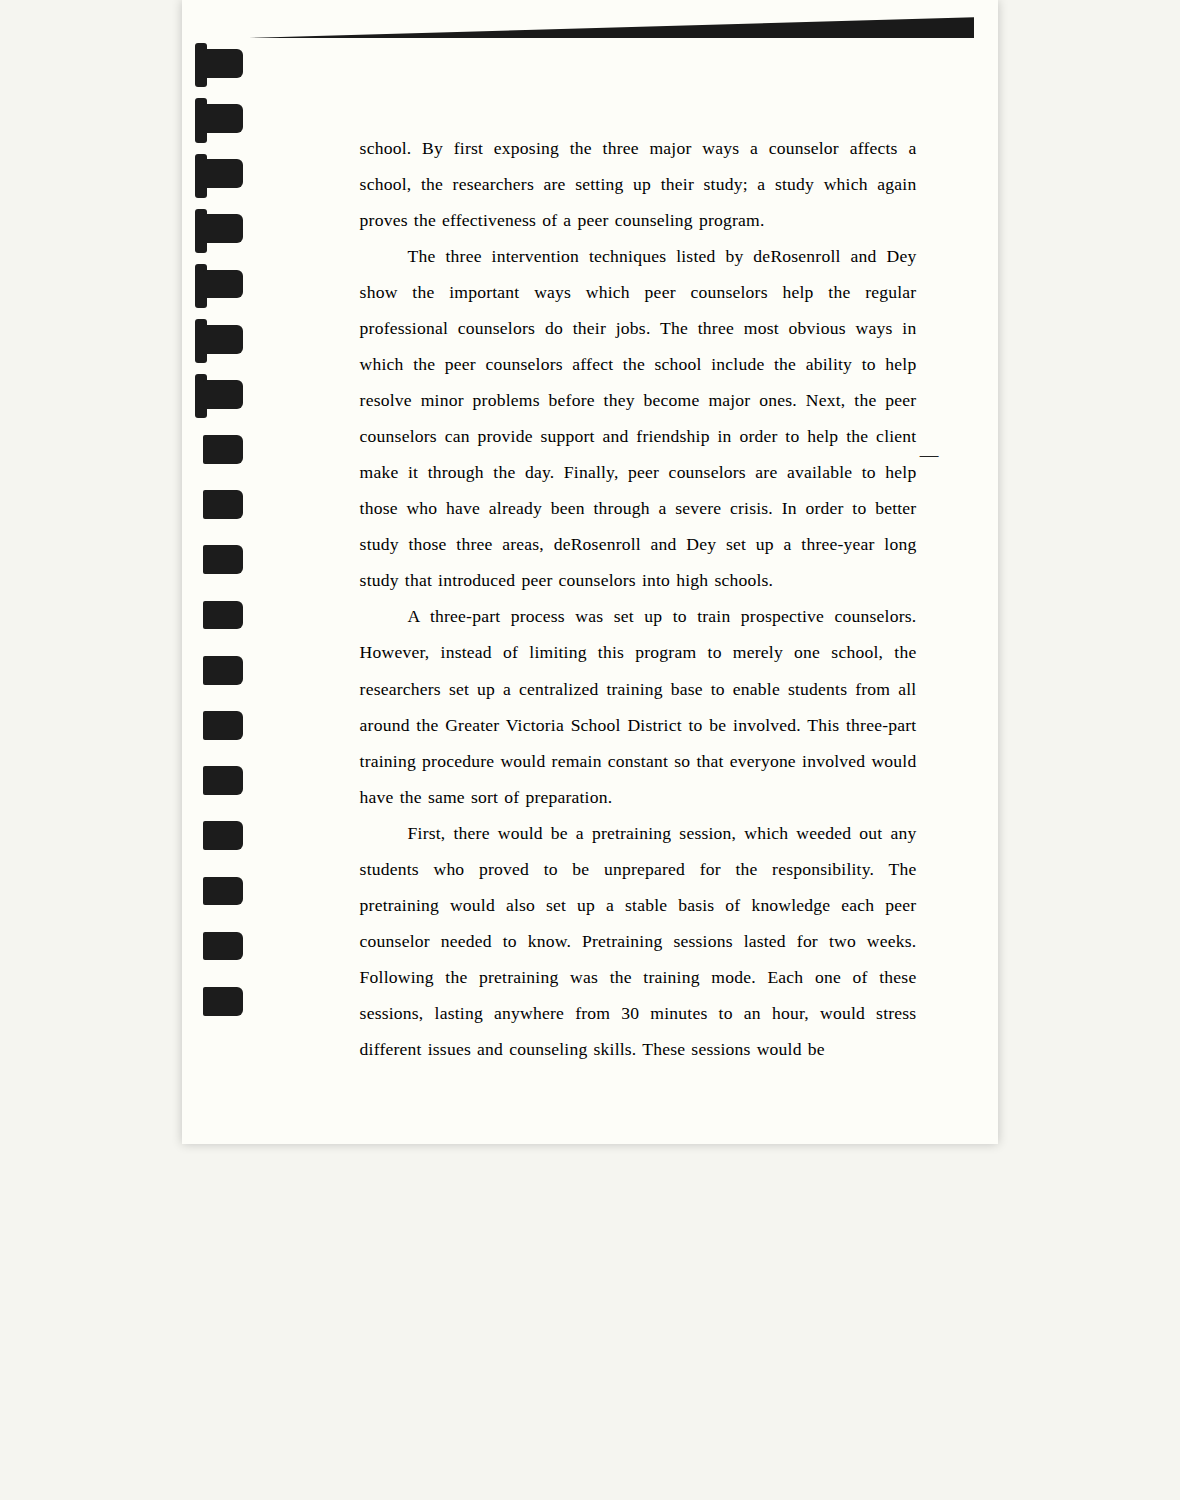—
school. By first exposing the three major ways a counselor affects a school, the researchers are setting up their study; a study which again proves the effectiveness of a peer counseling program.
The three intervention techniques listed by deRosenroll and Dey show the important ways which peer counselors help the regular professional counselors do their jobs. The three most obvious ways in which the peer counselors affect the school include the ability to help resolve minor problems before they become major ones. Next, the peer counselors can provide support and friendship in order to help the client make it through the day. Finally, peer counselors are available to help those who have already been through a severe crisis. In order to better study those three areas, deRosenroll and Dey set up a three-year long study that introduced peer counselors into high schools.
A three-part process was set up to train prospective counselors. However, instead of limiting this program to merely one school, the researchers set up a centralized training base to enable students from all around the Greater Victoria School District to be involved. This three-part training procedure would remain constant so that everyone involved would have the same sort of preparation.
First, there would be a pretraining session, which weeded out any students who proved to be unprepared for the responsibility. The pretraining would also set up a stable basis of knowledge each peer counselor needed to know. Pretraining sessions lasted for two weeks. Following the pretraining was the training mode. Each one of these sessions, lasting anywhere from 30 minutes to an hour, would stress different issues and counseling skills. These sessions would be